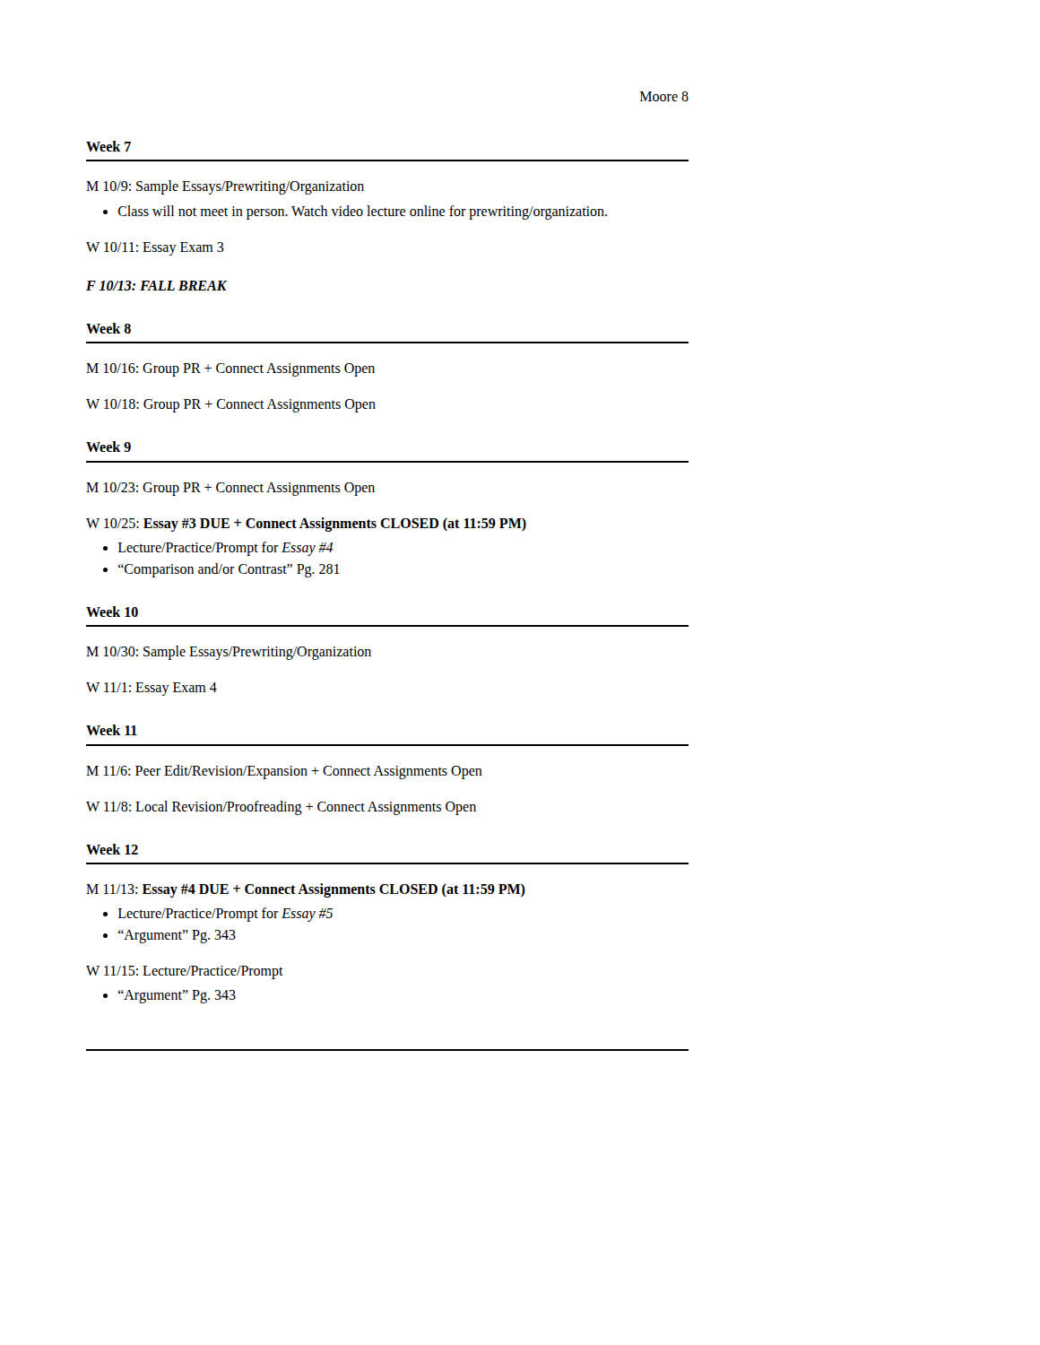Moore 8
Week 7
M 10/9: Sample Essays/Prewriting/Organization
Class will not meet in person. Watch video lecture online for prewriting/organization.
W 10/11: Essay Exam 3
F 10/13: FALL BREAK
Week 8
M 10/16: Group PR + Connect Assignments Open
W 10/18: Group PR + Connect Assignments Open
Week 9
M 10/23: Group PR + Connect Assignments Open
W 10/25: Essay #3 DUE + Connect Assignments CLOSED (at 11:59 PM)
Lecture/Practice/Prompt for Essay #4
“Comparison and/or Contrast” Pg. 281
Week 10
M 10/30: Sample Essays/Prewriting/Organization
W 11/1: Essay Exam 4
Week 11
M 11/6: Peer Edit/Revision/Expansion + Connect Assignments Open
W 11/8: Local Revision/Proofreading + Connect Assignments Open
Week 12
M 11/13: Essay #4 DUE + Connect Assignments CLOSED (at 11:59 PM)
Lecture/Practice/Prompt for Essay #5
“Argument” Pg. 343
W 11/15: Lecture/Practice/Prompt
“Argument” Pg. 343